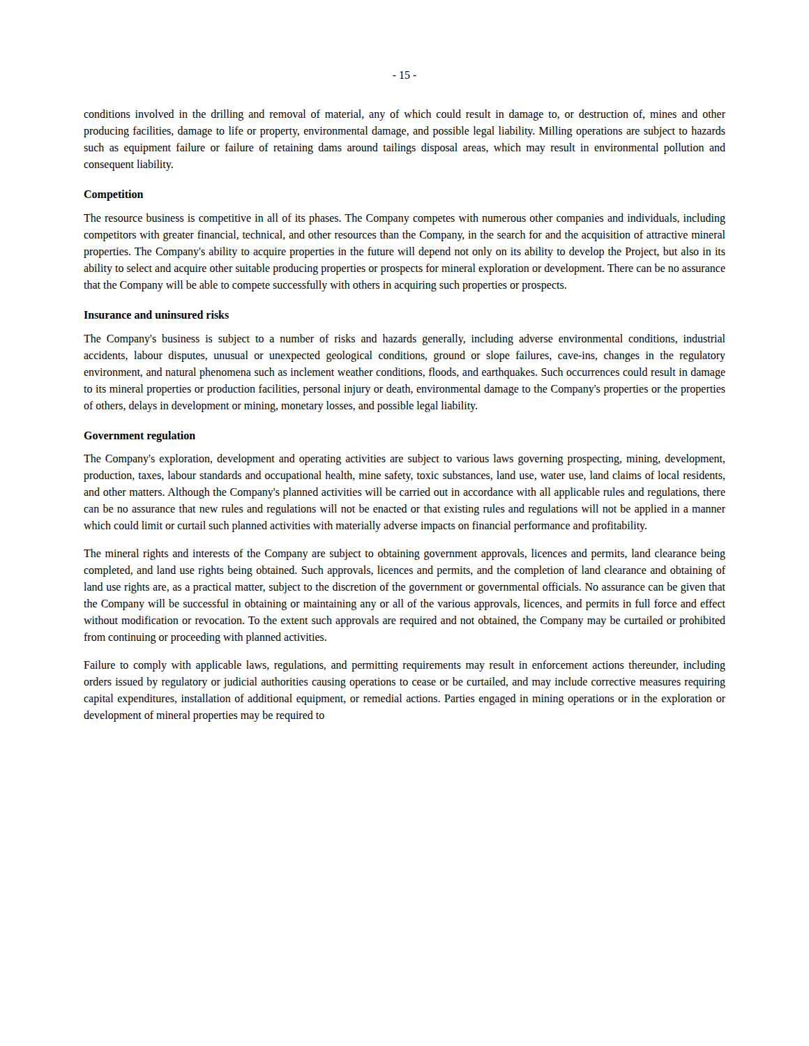- 15 -
conditions involved in the drilling and removal of material, any of which could result in damage to, or destruction of, mines and other producing facilities, damage to life or property, environmental damage, and possible legal liability. Milling operations are subject to hazards such as equipment failure or failure of retaining dams around tailings disposal areas, which may result in environmental pollution and consequent liability.
Competition
The resource business is competitive in all of its phases. The Company competes with numerous other companies and individuals, including competitors with greater financial, technical, and other resources than the Company, in the search for and the acquisition of attractive mineral properties. The Company's ability to acquire properties in the future will depend not only on its ability to develop the Project, but also in its ability to select and acquire other suitable producing properties or prospects for mineral exploration or development. There can be no assurance that the Company will be able to compete successfully with others in acquiring such properties or prospects.
Insurance and uninsured risks
The Company's business is subject to a number of risks and hazards generally, including adverse environmental conditions, industrial accidents, labour disputes, unusual or unexpected geological conditions, ground or slope failures, cave-ins, changes in the regulatory environment, and natural phenomena such as inclement weather conditions, floods, and earthquakes. Such occurrences could result in damage to its mineral properties or production facilities, personal injury or death, environmental damage to the Company's properties or the properties of others, delays in development or mining, monetary losses, and possible legal liability.
Government regulation
The Company's exploration, development and operating activities are subject to various laws governing prospecting, mining, development, production, taxes, labour standards and occupational health, mine safety, toxic substances, land use, water use, land claims of local residents, and other matters. Although the Company's planned activities will be carried out in accordance with all applicable rules and regulations, there can be no assurance that new rules and regulations will not be enacted or that existing rules and regulations will not be applied in a manner which could limit or curtail such planned activities with materially adverse impacts on financial performance and profitability.
The mineral rights and interests of the Company are subject to obtaining government approvals, licences and permits, land clearance being completed, and land use rights being obtained. Such approvals, licences and permits, and the completion of land clearance and obtaining of land use rights are, as a practical matter, subject to the discretion of the government or governmental officials. No assurance can be given that the Company will be successful in obtaining or maintaining any or all of the various approvals, licences, and permits in full force and effect without modification or revocation. To the extent such approvals are required and not obtained, the Company may be curtailed or prohibited from continuing or proceeding with planned activities.
Failure to comply with applicable laws, regulations, and permitting requirements may result in enforcement actions thereunder, including orders issued by regulatory or judicial authorities causing operations to cease or be curtailed, and may include corrective measures requiring capital expenditures, installation of additional equipment, or remedial actions. Parties engaged in mining operations or in the exploration or development of mineral properties may be required to